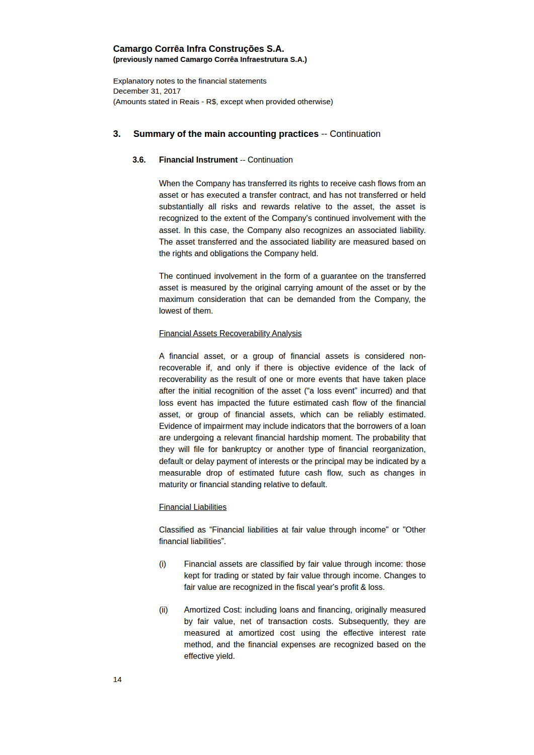Camargo Corrêa Infra Construções S.A.
(previously named Camargo Corrêa Infraestrutura S.A.)
Explanatory notes to the financial statements
December 31, 2017
(Amounts stated in Reais - R$, except when provided otherwise)
3. Summary of the main accounting practices -- Continuation
3.6. Financial Instrument -- Continuation
When the Company has transferred its rights to receive cash flows from an asset or has executed a transfer contract, and has not transferred or held substantially all risks and rewards relative to the asset, the asset is recognized to the extent of the Company's continued involvement with the asset. In this case, the Company also recognizes an associated liability. The asset transferred and the associated liability are measured based on the rights and obligations the Company held.
The continued involvement in the form of a guarantee on the transferred asset is measured by the original carrying amount of the asset or by the maximum consideration that can be demanded from the Company, the lowest of them.
Financial Assets Recoverability Analysis
A financial asset, or a group of financial assets is considered non-recoverable if, and only if there is objective evidence of the lack of recoverability as the result of one or more events that have taken place after the initial recognition of the asset (“a loss event” incurred) and that loss event has impacted the future estimated cash flow of the financial asset, or group of financial assets, which can be reliably estimated. Evidence of impairment may include indicators that the borrowers of a loan are undergoing a relevant financial hardship moment. The probability that they will file for bankruptcy or another type of financial reorganization, default or delay payment of interests or the principal may be indicated by a measurable drop of estimated future cash flow, such as changes in maturity or financial standing relative to default.
Financial Liabilities
Classified as “Financial liabilities at fair value through income" or "Other financial liabilities”.
(i) Financial assets are classified by fair value through income: those kept for trading or stated by fair value through income. Changes to fair value are recognized in the fiscal year's profit & loss.
(ii) Amortized Cost: including loans and financing, originally measured by fair value, net of transaction costs. Subsequently, they are measured at amortized cost using the effective interest rate method, and the financial expenses are recognized based on the effective yield.
14